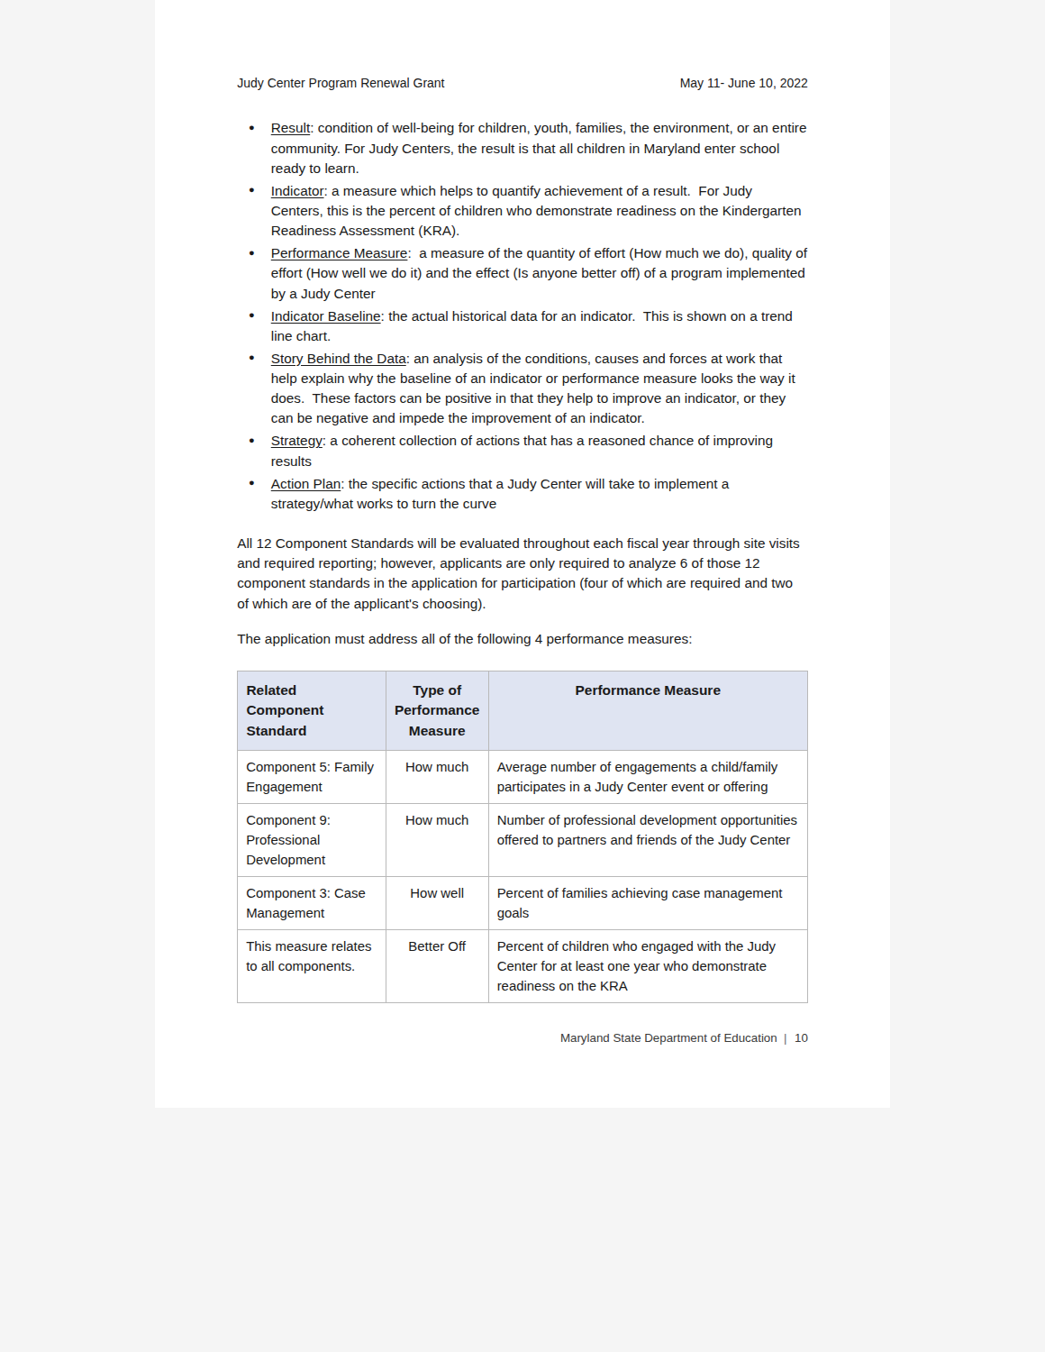Judy Center Program Renewal Grant
May 11- June 10, 2022
Result: condition of well-being for children, youth, families, the environment, or an entire community. For Judy Centers, the result is that all children in Maryland enter school ready to learn.
Indicator: a measure which helps to quantify achievement of a result. For Judy Centers, this is the percent of children who demonstrate readiness on the Kindergarten Readiness Assessment (KRA).
Performance Measure: a measure of the quantity of effort (How much we do), quality of effort (How well we do it) and the effect (Is anyone better off) of a program implemented by a Judy Center
Indicator Baseline: the actual historical data for an indicator. This is shown on a trend line chart.
Story Behind the Data: an analysis of the conditions, causes and forces at work that help explain why the baseline of an indicator or performance measure looks the way it does. These factors can be positive in that they help to improve an indicator, or they can be negative and impede the improvement of an indicator.
Strategy: a coherent collection of actions that has a reasoned chance of improving results
Action Plan: the specific actions that a Judy Center will take to implement a strategy/what works to turn the curve
All 12 Component Standards will be evaluated throughout each fiscal year through site visits and required reporting; however, applicants are only required to analyze 6 of those 12 component standards in the application for participation (four of which are required and two of which are of the applicant's choosing).
The application must address all of the following 4 performance measures:
| Related Component Standard | Type of Performance Measure | Performance Measure |
| --- | --- | --- |
| Component 5: Family Engagement | How much | Average number of engagements a child/family participates in a Judy Center event or offering |
| Component 9: Professional Development | How much | Number of professional development opportunities offered to partners and friends of the Judy Center |
| Component 3: Case Management | How well | Percent of families achieving case management goals |
| This measure relates to all components. | Better Off | Percent of children who engaged with the Judy Center for at least one year who demonstrate readiness on the KRA |
Maryland State Department of Education|10